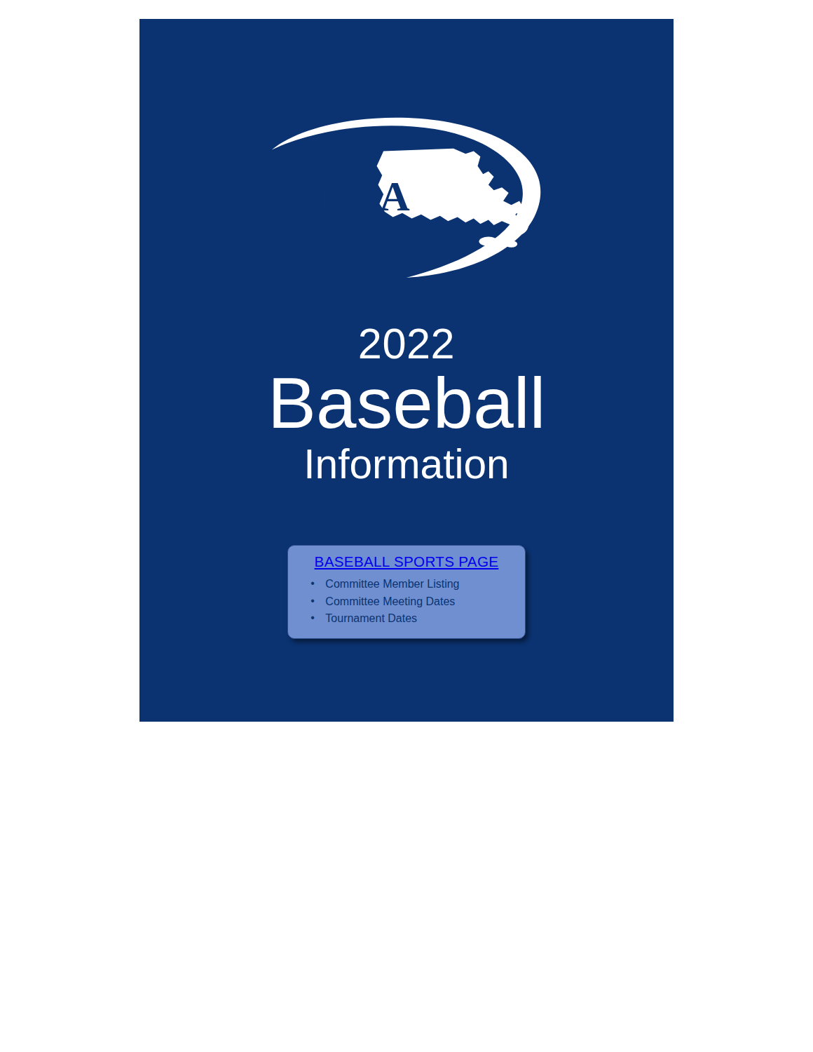MIAA
2022
Baseball
Information
BASEBALL SPORTS PAGE
Committee Member Listing
Committee Meeting Dates
Tournament Dates